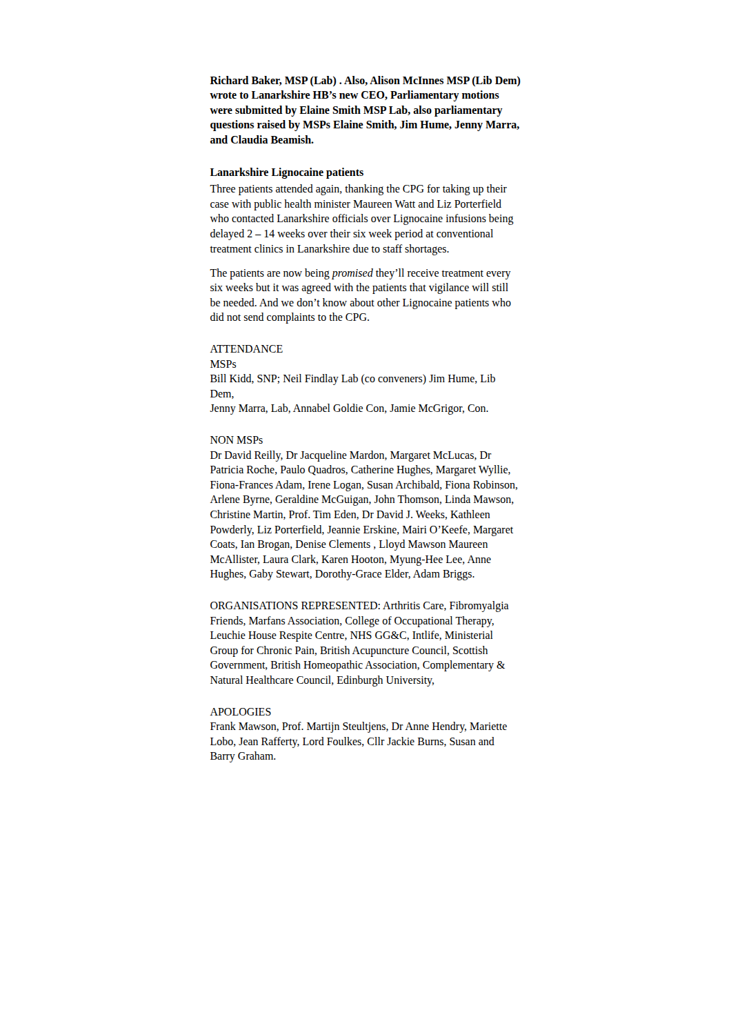Richard Baker, MSP (Lab) . Also, Alison McInnes MSP (Lib Dem) wrote to Lanarkshire HB’s new CEO, Parliamentary motions were submitted by Elaine Smith MSP Lab, also parliamentary questions raised by MSPs Elaine Smith, Jim Hume, Jenny Marra, and Claudia Beamish.
Lanarkshire Lignocaine patients
Three patients attended again, thanking the CPG for taking up their case with public health minister Maureen Watt and Liz Porterfield who contacted Lanarkshire officials over Lignocaine infusions being delayed 2 – 14 weeks over their six week period at conventional treatment clinics in Lanarkshire due to staff shortages.
The patients are now being promised they’ll receive treatment every six weeks but it was agreed with the patients that vigilance will still be needed. And we don’t know about other Lignocaine patients who did not send complaints to the CPG.
ATTENDANCE
MSPs
Bill Kidd, SNP; Neil Findlay Lab (co conveners) Jim Hume, Lib Dem,
Jenny Marra, Lab, Annabel Goldie Con, Jamie McGrigor, Con.
NON MSPs
Dr David Reilly, Dr Jacqueline Mardon, Margaret McLucas, Dr Patricia Roche, Paulo Quadros, Catherine Hughes, Margaret Wyllie, Fiona-Frances Adam, Irene Logan, Susan Archibald, Fiona Robinson, Arlene Byrne, Geraldine McGuigan, John Thomson, Linda Mawson, Christine Martin, Prof. Tim Eden, Dr David J. Weeks, Kathleen Powderly, Liz Porterfield, Jeannie Erskine, Mairi O’Keefe, Margaret Coats, Ian Brogan, Denise Clements , Lloyd Mawson Maureen McAllister, Laura Clark, Karen Hooton, Myung-Hee Lee, Anne Hughes, Gaby Stewart, Dorothy-Grace Elder, Adam Briggs.
ORGANISATIONS REPRESENTED: Arthritis Care, Fibromyalgia Friends, Marfans Association, College of Occupational Therapy, Leuchie House Respite Centre, NHS GG&C, Intlife, Ministerial Group for Chronic Pain, British Acupuncture Council, Scottish Government, British Homeopathic Association, Complementary & Natural Healthcare Council, Edinburgh University,
APOLOGIES
Frank Mawson, Prof. Martijn Steultjens, Dr Anne Hendry, Mariette Lobo, Jean Rafferty, Lord Foulkes, Cllr Jackie Burns, Susan and Barry Graham.